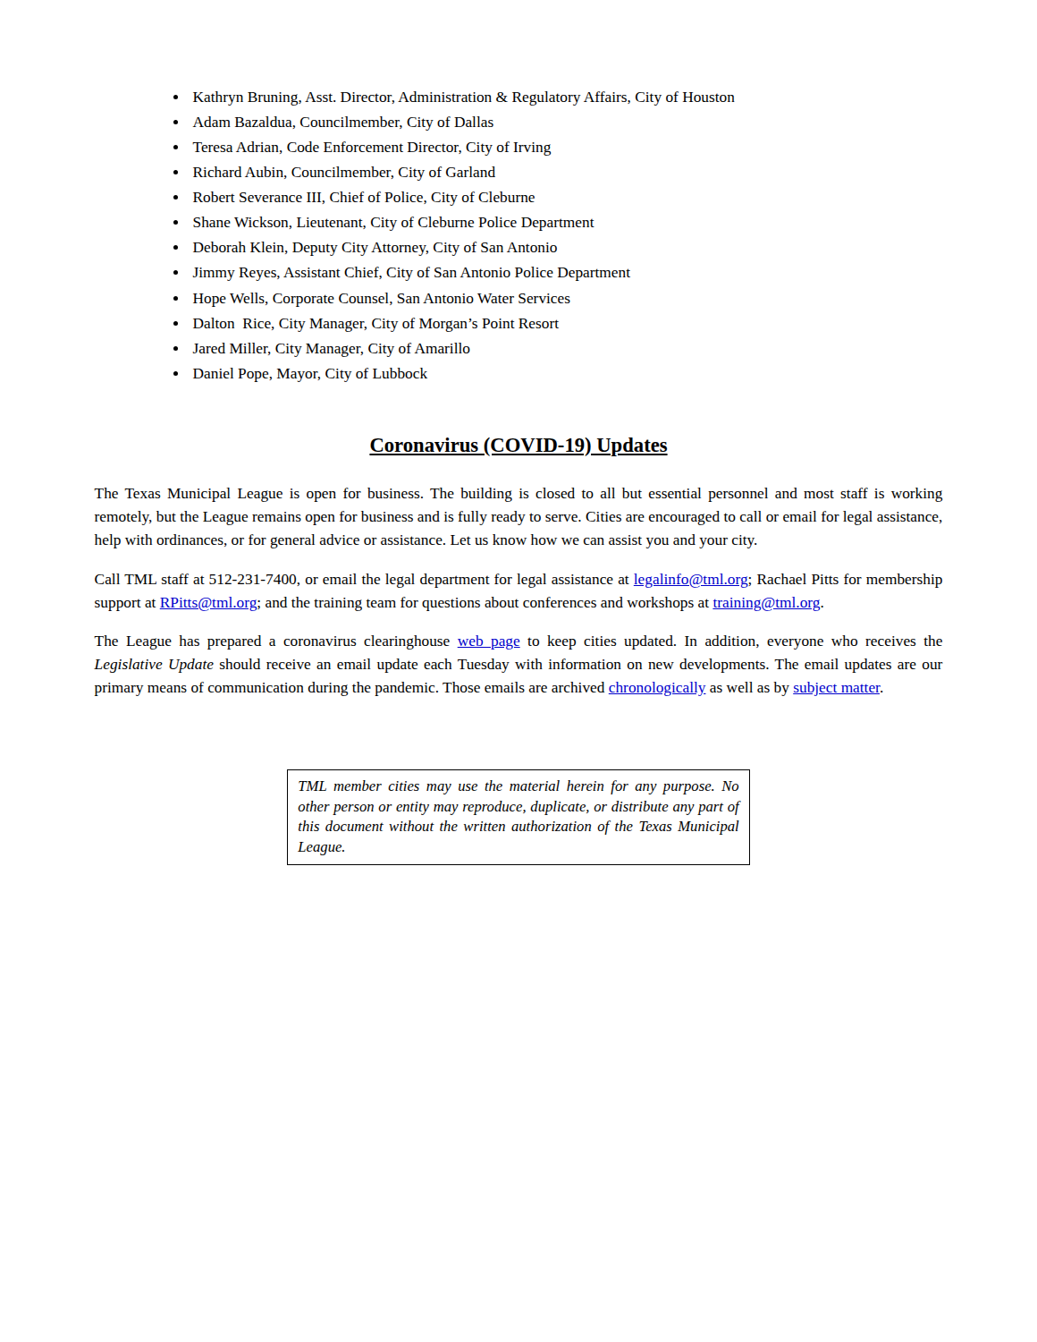Kathryn Bruning, Asst. Director, Administration & Regulatory Affairs, City of Houston
Adam Bazaldua, Councilmember, City of Dallas
Teresa Adrian, Code Enforcement Director, City of Irving
Richard Aubin, Councilmember, City of Garland
Robert Severance III, Chief of Police, City of Cleburne
Shane Wickson, Lieutenant, City of Cleburne Police Department
Deborah Klein, Deputy City Attorney, City of San Antonio
Jimmy Reyes, Assistant Chief, City of San Antonio Police Department
Hope Wells, Corporate Counsel, San Antonio Water Services
Dalton Rice, City Manager, City of Morgan’s Point Resort
Jared Miller, City Manager, City of Amarillo
Daniel Pope, Mayor, City of Lubbock
Coronavirus (COVID-19) Updates
The Texas Municipal League is open for business. The building is closed to all but essential personnel and most staff is working remotely, but the League remains open for business and is fully ready to serve. Cities are encouraged to call or email for legal assistance, help with ordinances, or for general advice or assistance. Let us know how we can assist you and your city.
Call TML staff at 512-231-7400, or email the legal department for legal assistance at legalinfo@tml.org; Rachael Pitts for membership support at RPitts@tml.org; and the training team for questions about conferences and workshops at training@tml.org.
The League has prepared a coronavirus clearinghouse web page to keep cities updated. In addition, everyone who receives the Legislative Update should receive an email update each Tuesday with information on new developments. The email updates are our primary means of communication during the pandemic. Those emails are archived chronologically as well as by subject matter.
TML member cities may use the material herein for any purpose. No other person or entity may reproduce, duplicate, or distribute any part of this document without the written authorization of the Texas Municipal League.